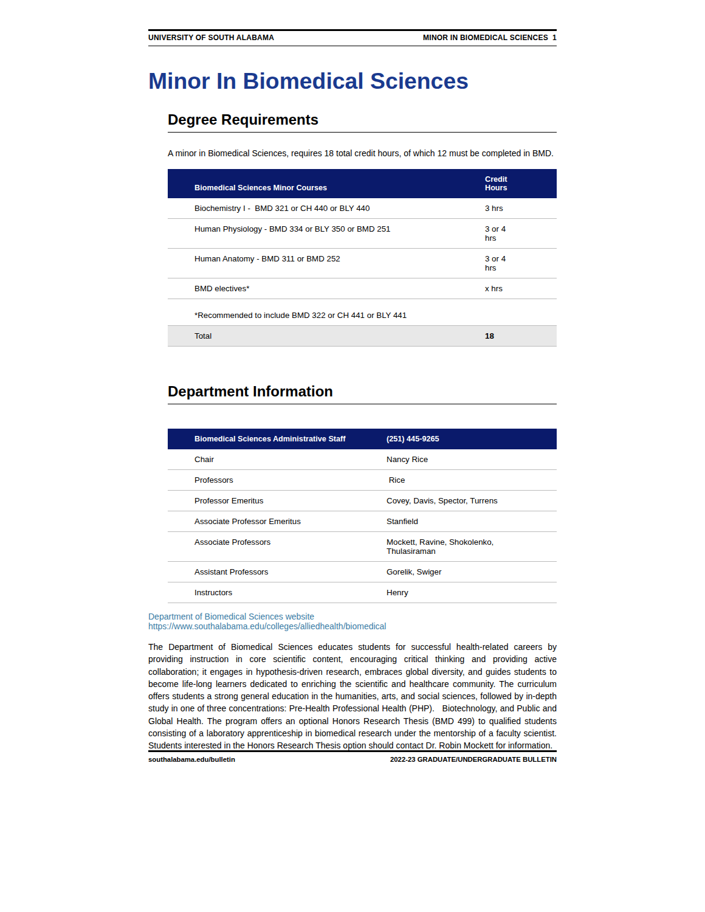UNIVERSITY OF SOUTH ALABAMA MINOR IN BIOMEDICAL SCIENCES 1
Minor In Biomedical Sciences
Degree Requirements
A minor in Biomedical Sciences, requires 18 total credit hours, of which 12 must be completed in BMD.
| Biomedical Sciences Minor Courses | Credit Hours |
| --- | --- |
| Biochemistry I - BMD 321 or CH 440 or BLY 440 | 3 hrs |
| Human Physiology - BMD 334 or BLY 350 or BMD 251 | 3 or 4 hrs |
| Human Anatomy - BMD 311 or BMD 252 | 3 or 4 hrs |
| BMD electives* | x hrs |
| *Recommended to include BMD 322 or CH 441 or BLY 441 |
| Total | 18 |
Department Information
| Biomedical Sciences Administrative Staff | (251) 445-9265 |
| --- | --- |
| Chair | Nancy Rice |
| Professors | Rice |
| Professor Emeritus | Covey, Davis, Spector, Turrens |
| Associate Professor Emeritus | Stanfield |
| Associate Professors | Mockett, Ravine, Shokolenko, Thulasiraman |
| Assistant Professors | Gorelik, Swiger |
| Instructors | Henry |
Department of Biomedical Sciences website
https://www.southalabama.edu/colleges/alliedhealth/biomedical
The Department of Biomedical Sciences educates students for successful health-related careers by providing instruction in core scientific content, encouraging critical thinking and providing active collaboration; it engages in hypothesis-driven research, embraces global diversity, and guides students to become life-long learners dedicated to enriching the scientific and healthcare community. The curriculum offers students a strong general education in the humanities, arts, and social sciences, followed by in-depth study in one of three concentrations: Pre-Health Professional Health (PHP). Biotechnology, and Public and Global Health. The program offers an optional Honors Research Thesis (BMD 499) to qualified students consisting of a laboratory apprenticeship in biomedical research under the mentorship of a faculty scientist. Students interested in the Honors Research Thesis option should contact Dr. Robin Mockett for information.
southalabama.edu/bulletin 2022-23 GRADUATE/UNDERGRADUATE BULLETIN